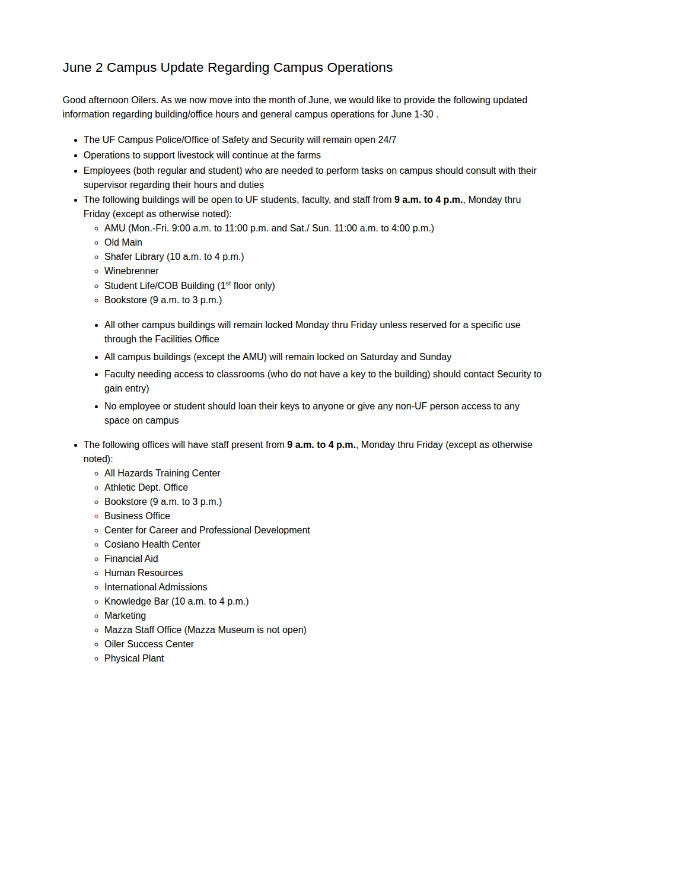June 2 Campus Update Regarding Campus Operations
Good afternoon Oilers. As we now move into the month of June, we would like to provide the following updated information regarding building/office hours and general campus operations for June 1-30 .
The UF Campus Police/Office of Safety and Security will remain open 24/7
Operations to support livestock will continue at the farms
Employees (both regular and student) who are needed to perform tasks on campus should consult with their supervisor regarding their hours and duties
The following buildings will be open to UF students, faculty, and staff from 9 a.m. to 4 p.m., Monday thru Friday (except as otherwise noted):
AMU (Mon.-Fri. 9:00 a.m. to 11:00 p.m. and Sat./ Sun. 11:00 a.m. to 4:00 p.m.)
Old Main
Shafer Library (10 a.m. to 4 p.m.)
Winebrenner
Student Life/COB Building (1st floor only)
Bookstore (9 a.m. to 3 p.m.)
All other campus buildings will remain locked Monday thru Friday unless reserved for a specific use through the Facilities Office
All campus buildings (except the AMU) will remain locked on Saturday and Sunday
Faculty needing access to classrooms (who do not have a key to the building) should contact Security to gain entry)
No employee or student should loan their keys to anyone or give any non-UF person access to any space on campus
The following offices will have staff present from 9 a.m. to 4 p.m., Monday thru Friday (except as otherwise noted):
All Hazards Training Center
Athletic Dept. Office
Bookstore (9 a.m. to 3 p.m.)
Business Office
Center for Career and Professional Development
Cosiano Health Center
Financial Aid
Human Resources
International Admissions
Knowledge Bar (10 a.m. to 4 p.m.)
Marketing
Mazza Staff Office (Mazza Museum is not open)
Oiler Success Center
Physical Plant